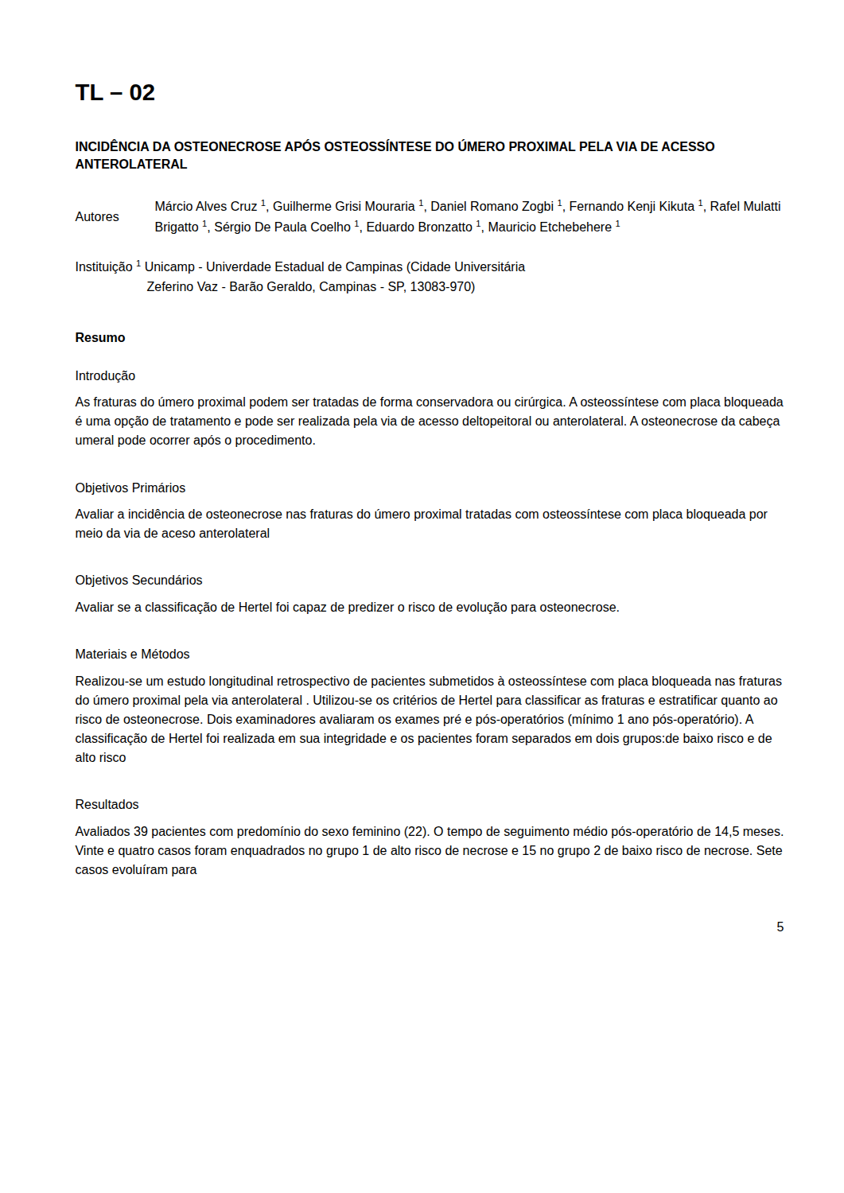TL – 02
Incidência da osteonecrose após osteossíntese do úmero proximal pela via de acesso anterolateral
Autores
Márcio Alves Cruz 1, Guilherme Grisi Mouraria 1, Daniel Romano Zogbi 1, Fernando Kenji Kikuta 1, Rafel Mulatti Brigatto 1, Sérgio De Paula Coelho 1, Eduardo Bronzatto 1, Mauricio Etchebehere 1
Instituição 1 Unicamp - Univerdade Estadual de Campinas (Cidade Universitária
Zeferino Vaz - Barão Geraldo, Campinas - SP, 13083-970)
Resumo
Introdução
As fraturas do úmero proximal podem ser tratadas de forma conservadora ou cirúrgica. A osteossíntese com placa bloqueada é uma opção de tratamento e pode ser realizada pela via de acesso deltopeitoral ou anterolateral. A osteonecrose da cabeça umeral pode ocorrer após o procedimento.
Objetivos Primários
Avaliar a incidência de osteonecrose nas fraturas do úmero proximal tratadas com osteossíntese com placa bloqueada por meio da via de aceso anterolateral
Objetivos Secundários
Avaliar se a classificação de Hertel foi capaz de predizer o risco de evolução para osteonecrose.
Materiais e Métodos
Realizou-se um estudo longitudinal retrospectivo de pacientes submetidos à osteossíntese com placa bloqueada nas fraturas do úmero proximal pela via anterolateral . Utilizou-se os critérios de Hertel para classificar as fraturas e estratificar quanto ao risco de osteonecrose. Dois examinadores avaliaram os exames pré e pós-operatórios (mínimo 1 ano pós-operatório). A classificação de Hertel foi realizada em sua integridade e os pacientes foram separados em dois grupos:de baixo risco e de alto risco
Resultados
Avaliados 39 pacientes com predomínio do sexo feminino (22). O tempo de seguimento médio pós-operatório de 14,5 meses. Vinte e quatro casos foram enquadrados no grupo 1 de alto risco de necrose e 15 no grupo 2 de baixo risco de necrose. Sete casos evoluíram para
5